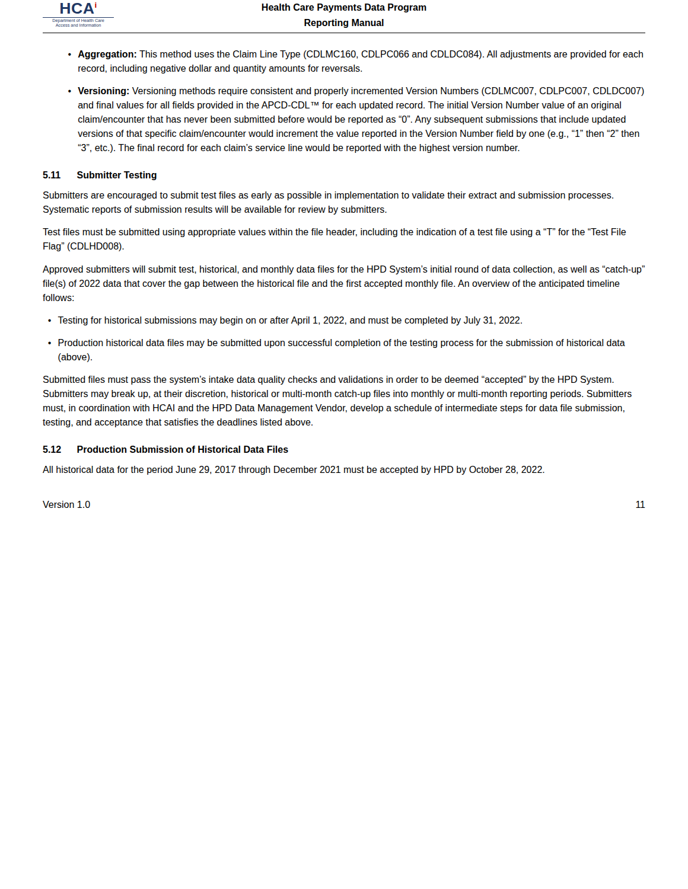HCAi
Department of Health Care
Access and Information
Health Care Payments Data Program
Reporting Manual
Aggregation: This method uses the Claim Line Type (CDLMC160, CDLPC066 and CDLDC084). All adjustments are provided for each record, including negative dollar and quantity amounts for reversals.
Versioning: Versioning methods require consistent and properly incremented Version Numbers (CDLMC007, CDLPC007, CDLDC007) and final values for all fields provided in the APCD-CDL™ for each updated record. The initial Version Number value of an original claim/encounter that has never been submitted before would be reported as “0”. Any subsequent submissions that include updated versions of that specific claim/encounter would increment the value reported in the Version Number field by one (e.g., “1” then “2” then “3”, etc.). The final record for each claim’s service line would be reported with the highest version number.
5.11 Submitter Testing
Submitters are encouraged to submit test files as early as possible in implementation to validate their extract and submission processes. Systematic reports of submission results will be available for review by submitters.
Test files must be submitted using appropriate values within the file header, including the indication of a test file using a “T” for the “Test File Flag” (CDLHD008).
Approved submitters will submit test, historical, and monthly data files for the HPD System’s initial round of data collection, as well as “catch-up” file(s) of 2022 data that cover the gap between the historical file and the first accepted monthly file. An overview of the anticipated timeline follows:
Testing for historical submissions may begin on or after April 1, 2022, and must be completed by July 31, 2022.
Production historical data files may be submitted upon successful completion of the testing process for the submission of historical data (above).
Submitted files must pass the system’s intake data quality checks and validations in order to be deemed “accepted” by the HPD System. Submitters may break up, at their discretion, historical or multi-month catch-up files into monthly or multi-month reporting periods. Submitters must, in coordination with HCAI and the HPD Data Management Vendor, develop a schedule of intermediate steps for data file submission, testing, and acceptance that satisfies the deadlines listed above.
5.12 Production Submission of Historical Data Files
All historical data for the period June 29, 2017 through December 2021 must be accepted by HPD by October 28, 2022.
Version 1.0 11